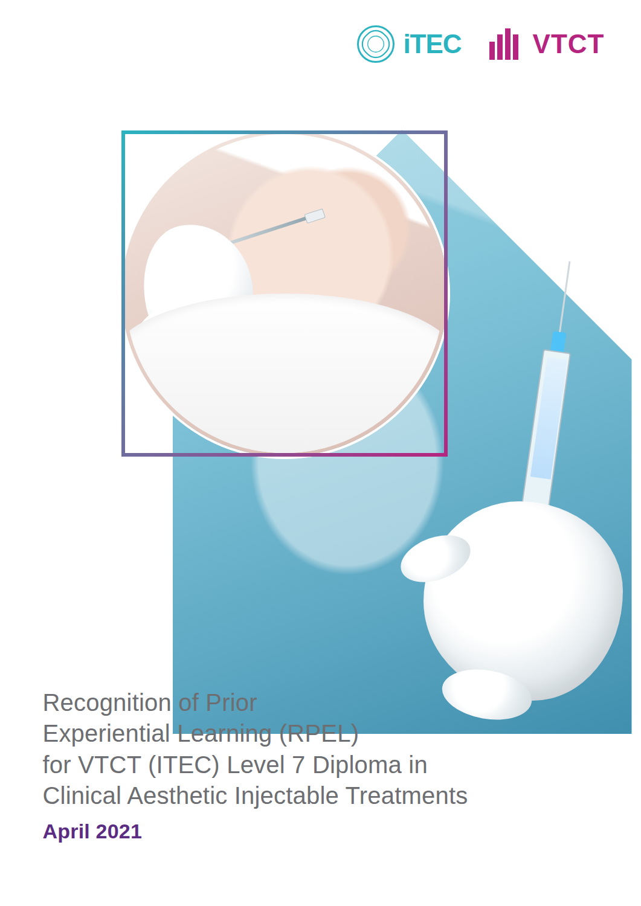iTEC
VTCT
Recognition of Prior
Experiential Learning (RPEL)
for VTCT (ITEC) Level 7 Diploma in
Clinical Aesthetic Injectable Treatments
April 2021